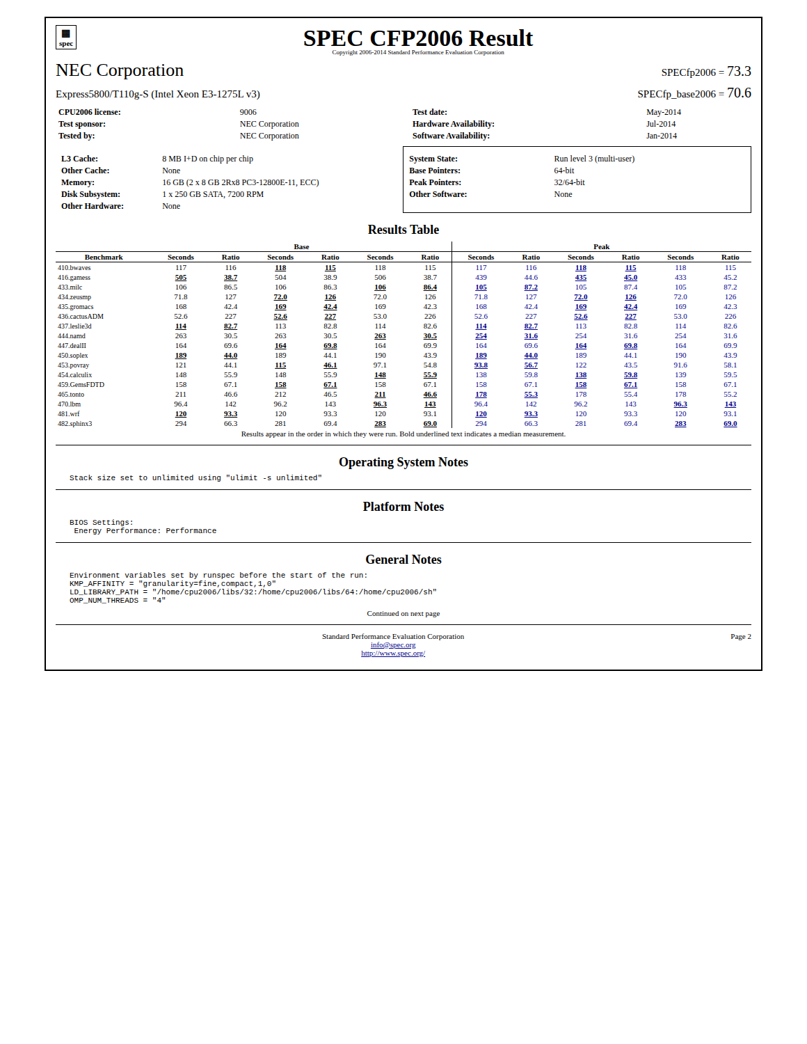▦
spec
SPEC CFP2006 Result
Copyright 2006-2014 Standard Performance Evaluation Corporation
NEC Corporation
SPECfp2006 = 73.3
Express5800/T110g-S (Intel Xeon E3-1275L v3)
SPECfp_base2006 = 70.6
| CPU2006 license: | 9006 | Test date: | May-2014 |
| Test sponsor: | NEC Corporation | Hardware Availability: | Jul-2014 |
| Tested by: | NEC Corporation | Software Availability: | Jan-2014 |
| / L3 Cache: / 8 MB I+D on chip per chip / / Other Cache: / None / / Memory: / 16 GB (2 x 8 GB 2Rx8 PC3-12800E-11, ECC) / / Disk Subsystem: / 1 x 250 GB SATA, 7200 RPM / / Other Hardware: / None / | / System State: / Run level 3 (multi-user) / / Base Pointers: / 64-bit / / Peak Pointers: / 32/64-bit / / Other Software: / None / |
Results Table
| | Base | Peak |
| --- | --- | --- |
| Benchmark | Seconds | Ratio | Seconds | Ratio | Seconds | Ratio | Seconds | Ratio | Seconds | Ratio | Seconds | Ratio |
| 410.bwaves | 117 | 116 | 118 | 115 | 118 | 115 | 117 | 116 | 118 | 115 | 118 | 115 |
| 416.gamess | 505 | 38.7 | 504 | 38.9 | 506 | 38.7 | 439 | 44.6 | 435 | 45.0 | 433 | 45.2 |
| 433.milc | 106 | 86.5 | 106 | 86.3 | 106 | 86.4 | 105 | 87.2 | 105 | 87.4 | 105 | 87.2 |
| 434.zeusmp | 71.8 | 127 | 72.0 | 126 | 72.0 | 126 | 71.8 | 127 | 72.0 | 126 | 72.0 | 126 |
| 435.gromacs | 168 | 42.4 | 169 | 42.4 | 169 | 42.3 | 168 | 42.4 | 169 | 42.4 | 169 | 42.3 |
| 436.cactusADM | 52.6 | 227 | 52.6 | 227 | 53.0 | 226 | 52.6 | 227 | 52.6 | 227 | 53.0 | 226 |
| 437.leslie3d | 114 | 82.7 | 113 | 82.8 | 114 | 82.6 | 114 | 82.7 | 113 | 82.8 | 114 | 82.6 |
| 444.namd | 263 | 30.5 | 263 | 30.5 | 263 | 30.5 | 254 | 31.6 | 254 | 31.6 | 254 | 31.6 |
| 447.dealII | 164 | 69.6 | 164 | 69.8 | 164 | 69.9 | 164 | 69.6 | 164 | 69.8 | 164 | 69.9 |
| 450.soplex | 189 | 44.0 | 189 | 44.1 | 190 | 43.9 | 189 | 44.0 | 189 | 44.1 | 190 | 43.9 |
| 453.povray | 121 | 44.1 | 115 | 46.1 | 97.1 | 54.8 | 93.8 | 56.7 | 122 | 43.5 | 91.6 | 58.1 |
| 454.calculix | 148 | 55.9 | 148 | 55.9 | 148 | 55.9 | 138 | 59.8 | 138 | 59.8 | 139 | 59.5 |
| 459.GemsFDTD | 158 | 67.1 | 158 | 67.1 | 158 | 67.1 | 158 | 67.1 | 158 | 67.1 | 158 | 67.1 |
| 465.tonto | 211 | 46.6 | 212 | 46.5 | 211 | 46.6 | 178 | 55.3 | 178 | 55.4 | 178 | 55.2 |
| 470.lbm | 96.4 | 142 | 96.2 | 143 | 96.3 | 143 | 96.4 | 142 | 96.2 | 143 | 96.3 | 143 |
| 481.wrf | 120 | 93.3 | 120 | 93.3 | 120 | 93.1 | 120 | 93.3 | 120 | 93.3 | 120 | 93.1 |
| 482.sphinx3 | 294 | 66.3 | 281 | 69.4 | 283 | 69.0 | 294 | 66.3 | 281 | 69.4 | 283 | 69.0 |
Results appear in the order in which they were run. Bold underlined text indicates a median measurement.
Operating System Notes
Stack size set to unlimited using "ulimit -s unlimited"
Platform Notes
BIOS Settings:
 Energy Performance: Performance
General Notes
Environment variables set by runspec before the start of the run:
KMP_AFFINITY = "granularity=fine,compact,1,0"
LD_LIBRARY_PATH = "/home/cpu2006/libs/32:/home/cpu2006/libs/64:/home/cpu2006/sh"
OMP_NUM_THREADS = "4"
Continued on next page
Standard Performance Evaluation Corporation
info@spec.org
http://www.spec.org/
Page 2